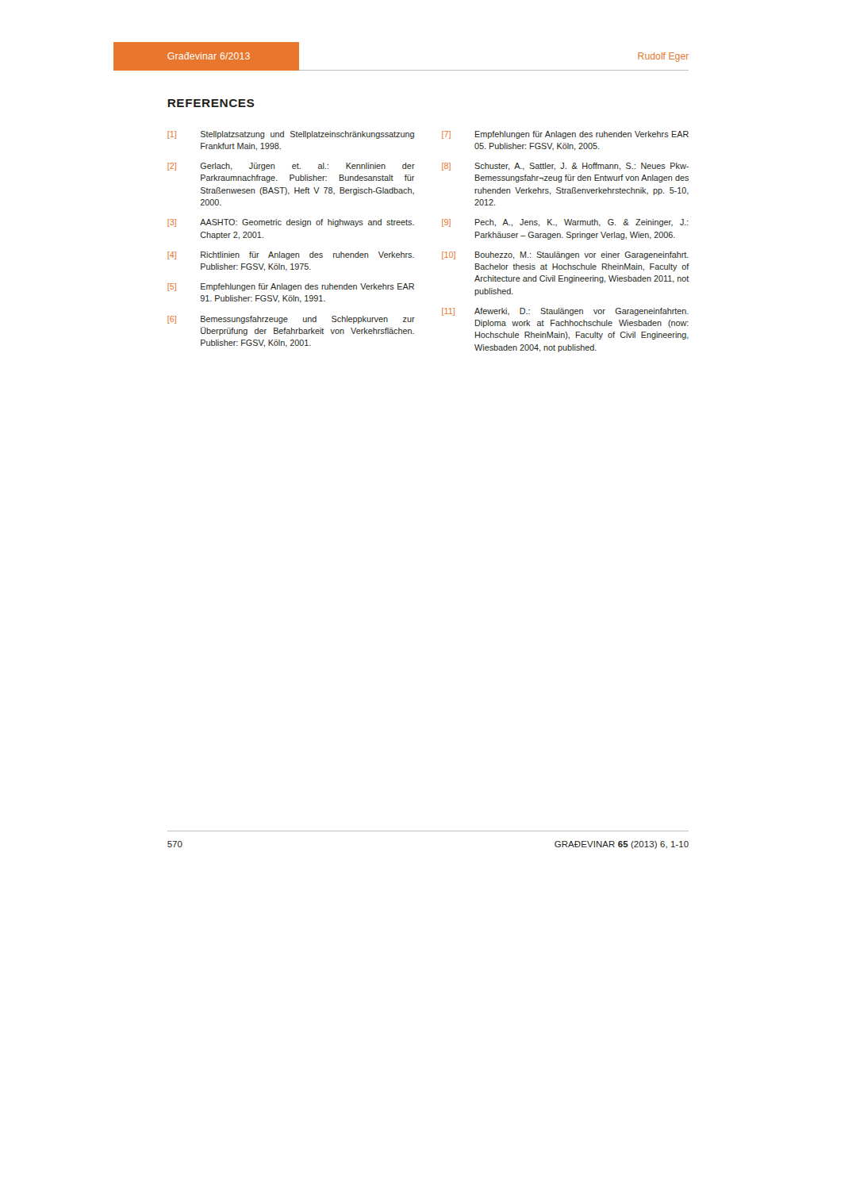Građevinar 6/2013
Rudolf Eger
REFERENCES
[1] Stellplatzsatzung und Stellplatzeinschränkungssatzung Frankfurt Main, 1998.
[2] Gerlach, Jürgen et. al.: Kennlinien der Parkraumnachfrage. Publisher: Bundesanstalt für Straßenwesen (BAST), Heft V 78, Bergisch-Gladbach, 2000.
[3] AASHTO: Geometric design of highways and streets. Chapter 2, 2001.
[4] Richtlinien für Anlagen des ruhenden Verkehrs. Publisher: FGSV, Köln, 1975.
[5] Empfehlungen für Anlagen des ruhenden Verkehrs EAR 91. Publisher: FGSV, Köln, 1991.
[6] Bemessungsfahrzeuge und Schleppkurven zur Überprüfung der Befahrbarkeit von Verkehrsflächen. Publisher: FGSV, Köln, 2001.
[7] Empfehlungen für Anlagen des ruhenden Verkehrs EAR 05. Publisher: FGSV, Köln, 2005.
[8] Schuster, A., Sattler, J. & Hoffmann, S.: Neues Pkw-Bemessungsfahr¬zeug für den Entwurf von Anlagen des ruhenden Verkehrs, Straßenverkehrstechnik, pp. 5-10, 2012.
[9] Pech, A., Jens, K., Warmuth, G. & Zeininger, J.: Parkhäuser – Garagen. Springer Verlag, Wien, 2006.
[10] Bouhezzo, M.: Staulängen vor einer Garageneinfahrt. Bachelor thesis at Hochschule RheinMain, Faculty of Architecture and Civil Engineering, Wiesbaden 2011, not published.
[11] Afewerki, D.: Staulängen vor Garageneinfahrten. Diploma work at Fachhochschule Wiesbaden (now: Hochschule RheinMain), Faculty of Civil Engineering, Wiesbaden 2004, not published.
570
GRAĐEVINAR 65 (2013) 6, 1-10